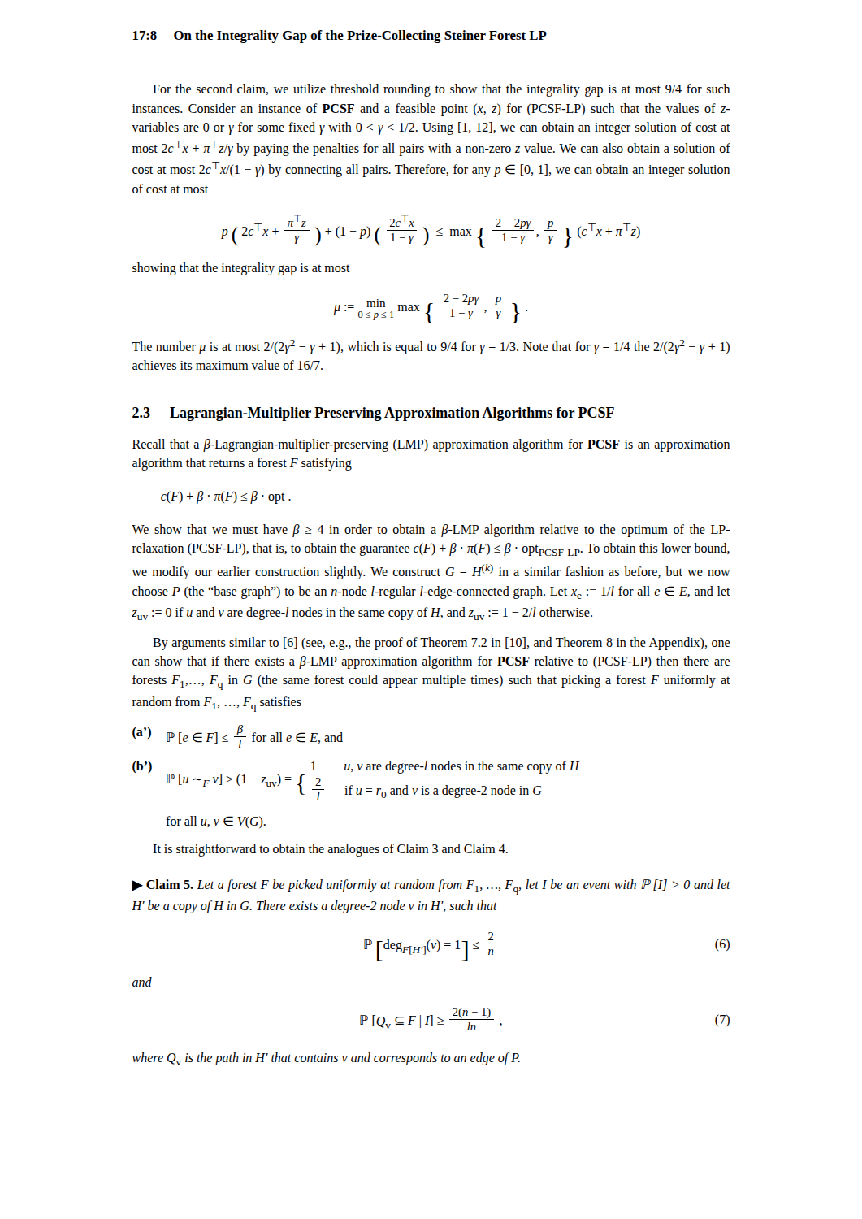17:8 On the Integrality Gap of the Prize-Collecting Steiner Forest LP
For the second claim, we utilize threshold rounding to show that the integrality gap is at most 9/4 for such instances. Consider an instance of PCSF and a feasible point (x, z) for (PCSF-LP) such that the values of z-variables are 0 or γ for some fixed γ with 0 < γ < 1/2. Using [1, 12], we can obtain an integer solution of cost at most 2c⊤x + π⊤z/γ by paying the penalties for all pairs with a non-zero z value. We can also obtain a solution of cost at most 2c⊤x/(1 − γ) by connecting all pairs. Therefore, for any p ∈ [0, 1], we can obtain an integer solution of cost at most
p ( 2c⊤x + π⊤z γ ) + (1 − p) ( 2c⊤x 1 − γ ) ≤ max { 2 − 2pγ 1 − γ, pγ } (c⊤x + π⊤z)
showing that the integrality gap is at most
μ := min 0 ≤ p ≤ 1 max { 2 − 2pγ 1 − γ, pγ } .
The number μ is at most 2/(2γ2 − γ + 1), which is equal to 9/4 for γ = 1/3. Note that for γ = 1/4 the 2/(2γ2 − γ + 1) achieves its maximum value of 16/7.
2.3 Lagrangian-Multiplier Preserving Approximation Algorithms for PCSF
Recall that a β-Lagrangian-multiplier-preserving (LMP) approximation algorithm for PCSF is an approximation algorithm that returns a forest F satisfying
c(F) + β · π(F) ≤ β · opt .
We show that we must have β ≥ 4 in order to obtain a β-LMP algorithm relative to the optimum of the LP-relaxation (PCSF-LP), that is, to obtain the guarantee c(F) + β · π(F) ≤ β · optPCSF-LP. To obtain this lower bound, we modify our earlier construction slightly. We construct G = H(k) in a similar fashion as before, but we now choose P (the “base graph”) to be an n-node l-regular l-edge-connected graph. Let xe := 1/l for all e ∈ E, and let zuv := 0 if u and v are degree-l nodes in the same copy of H, and zuv := 1 − 2/l otherwise.
By arguments similar to [6] (see, e.g., the proof of Theorem 7.2 in [10], and Theorem 8 in the Appendix), one can show that if there exists a β-LMP approximation algorithm for PCSF relative to (PCSF-LP) then there are forests F1,…, Fq in G (the same forest could appear multiple times) such that picking a forest F uniformly at random from F1, …, Fq satisfies
(a’)
ℙ [e ∈ F] ≤ βl for all e ∈ E, and
(b’)
ℙ [u ∼F v] ≥ (1 − zuv) = { 1 u, v are degree-l nodes in the same copy of H 2 l if u = r0 and v is a degree-2 node in G
for all u, v ∈ V(G).
It is straightforward to obtain the analogues of Claim 3 and Claim 4.
▶ Claim 5. Let a forest F be picked uniformly at random from F1, …, Fq, let I be an event with ℙ [I] > 0 and let H′ be a copy of H in G. There exists a degree-2 node v in H′, such that
ℙ [degF[H′](v) = 1] ≤ 2 n (6)
and
ℙ [Qv ⊆ F | I] ≥ 2(n − 1) ln , (7)
where Qv is the path in H′ that contains v and corresponds to an edge of P.